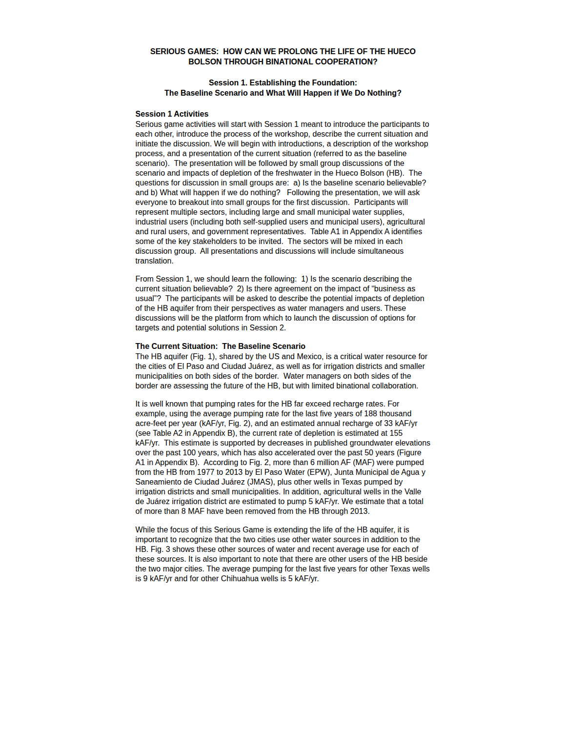Serious Games: How Can We Prolong the Life of the Hueco Bolson Through Binational Cooperation?
Session 1. Establishing the Foundation:
The Baseline Scenario and What Will Happen if We Do Nothing?
Session 1 Activities
Serious game activities will start with Session 1 meant to introduce the participants to each other, introduce the process of the workshop, describe the current situation and initiate the discussion. We will begin with introductions, a description of the workshop process, and a presentation of the current situation (referred to as the baseline scenario). The presentation will be followed by small group discussions of the scenario and impacts of depletion of the freshwater in the Hueco Bolson (HB). The questions for discussion in small groups are: a) Is the baseline scenario believable? and b) What will happen if we do nothing? Following the presentation, we will ask everyone to breakout into small groups for the first discussion. Participants will represent multiple sectors, including large and small municipal water supplies, industrial users (including both self-supplied users and municipal users), agricultural and rural users, and government representatives. Table A1 in Appendix A identifies some of the key stakeholders to be invited. The sectors will be mixed in each discussion group. All presentations and discussions will include simultaneous translation.
From Session 1, we should learn the following: 1) Is the scenario describing the current situation believable? 2) Is there agreement on the impact of “business as usual”? The participants will be asked to describe the potential impacts of depletion of the HB aquifer from their perspectives as water managers and users. These discussions will be the platform from which to launch the discussion of options for targets and potential solutions in Session 2.
The Current Situation: The Baseline Scenario
The HB aquifer (Fig. 1), shared by the US and Mexico, is a critical water resource for the cities of El Paso and Ciudad Juárez, as well as for irrigation districts and smaller municipalities on both sides of the border. Water managers on both sides of the border are assessing the future of the HB, but with limited binational collaboration.
It is well known that pumping rates for the HB far exceed recharge rates. For example, using the average pumping rate for the last five years of 188 thousand acre-feet per year (kAF/yr, Fig. 2), and an estimated annual recharge of 33 kAF/yr (see Table A2 in Appendix B), the current rate of depletion is estimated at 155 kAF/yr. This estimate is supported by decreases in published groundwater elevations over the past 100 years, which has also accelerated over the past 50 years (Figure A1 in Appendix B). According to Fig. 2, more than 6 million AF (MAF) were pumped from the HB from 1977 to 2013 by El Paso Water (EPW), Junta Municipal de Agua y Saneamiento de Ciudad Juárez (JMAS), plus other wells in Texas pumped by irrigation districts and small municipalities. In addition, agricultural wells in the Valle de Juárez irrigation district are estimated to pump 5 kAF/yr. We estimate that a total of more than 8 MAF have been removed from the HB through 2013.
While the focus of this Serious Game is extending the life of the HB aquifer, it is important to recognize that the two cities use other water sources in addition to the HB. Fig. 3 shows these other sources of water and recent average use for each of these sources. It is also important to note that there are other users of the HB beside the two major cities. The average pumping for the last five years for other Texas wells is 9 kAF/yr and for other Chihuahua wells is 5 kAF/yr.